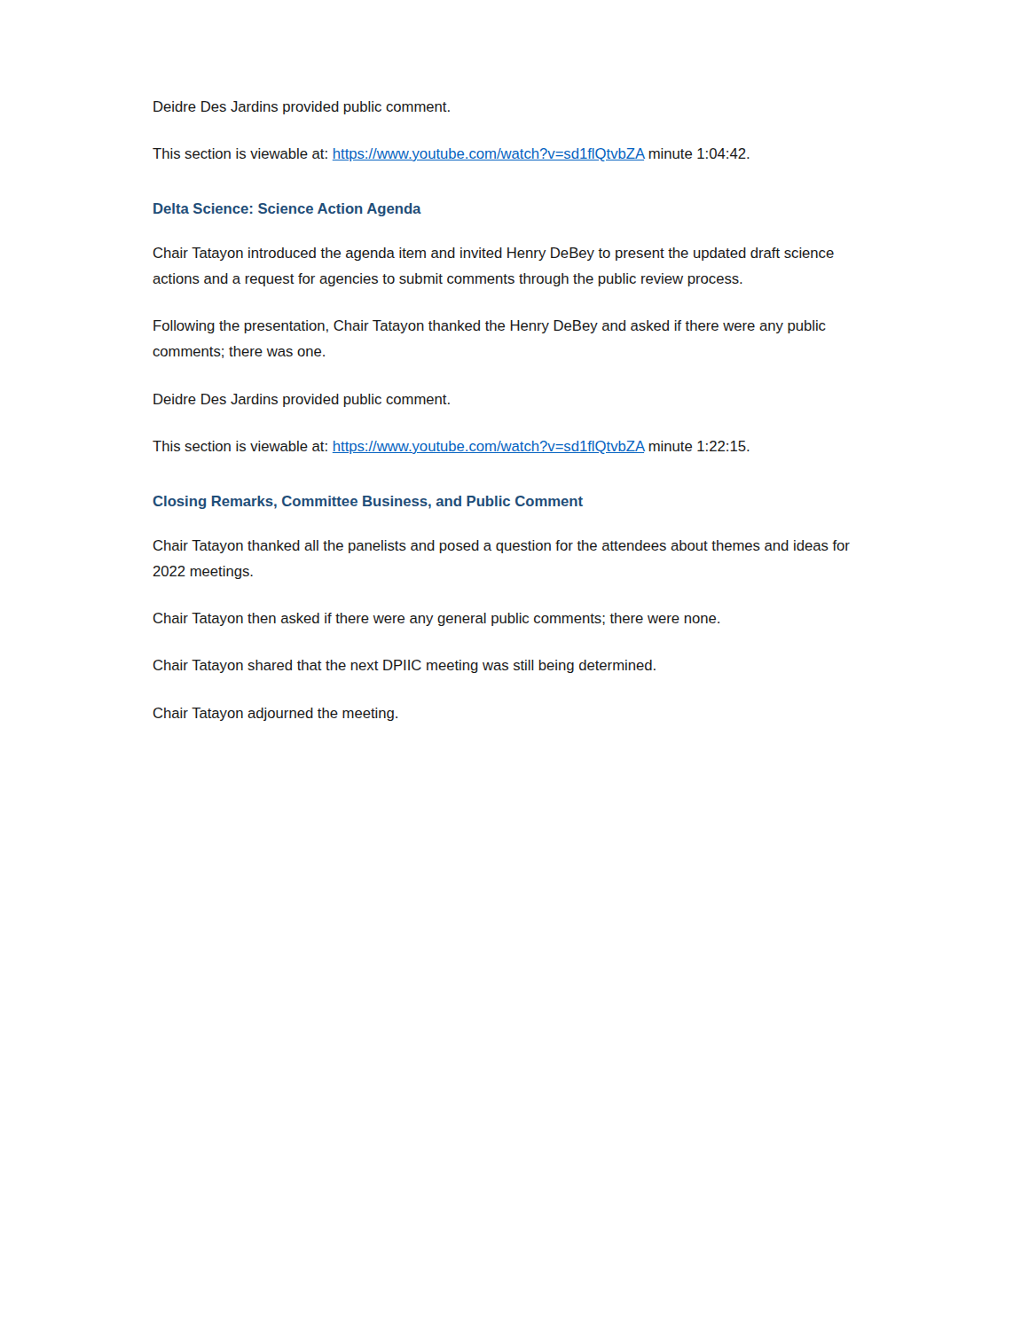Deidre Des Jardins provided public comment.
This section is viewable at: https://www.youtube.com/watch?v=sd1flQtvbZA minute 1:04:42.
Delta Science: Science Action Agenda
Chair Tatayon introduced the agenda item and invited Henry DeBey to present the updated draft science actions and a request for agencies to submit comments through the public review process.
Following the presentation, Chair Tatayon thanked the Henry DeBey and asked if there were any public comments; there was one.
Deidre Des Jardins provided public comment.
This section is viewable at: https://www.youtube.com/watch?v=sd1flQtvbZA minute 1:22:15.
Closing Remarks, Committee Business, and Public Comment
Chair Tatayon thanked all the panelists and posed a question for the attendees about themes and ideas for 2022 meetings.
Chair Tatayon then asked if there were any general public comments; there were none.
Chair Tatayon shared that the next DPIIC meeting was still being determined.
Chair Tatayon adjourned the meeting.